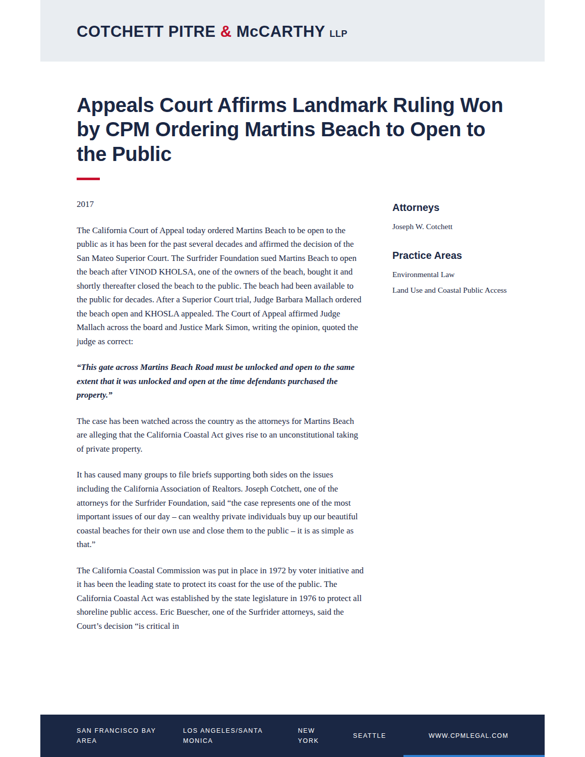COTCHETT PITRE & McCARTHY LLP
Appeals Court Affirms Landmark Ruling Won by CPM Ordering Martins Beach to Open to the Public
2017
The California Court of Appeal today ordered Martins Beach to be open to the public as it has been for the past several decades and affirmed the decision of the San Mateo Superior Court. The Surfrider Foundation sued Martins Beach to open the beach after VINOD KHOLSA, one of the owners of the beach, bought it and shortly thereafter closed the beach to the public. The beach had been available to the public for decades. After a Superior Court trial, Judge Barbara Mallach ordered the beach open and KHOSLA appealed. The Court of Appeal affirmed Judge Mallach across the board and Justice Mark Simon, writing the opinion, quoted the judge as correct:
“This gate across Martins Beach Road must be unlocked and open to the same extent that it was unlocked and open at the time defendants purchased the property.”
The case has been watched across the country as the attorneys for Martins Beach are alleging that the California Coastal Act gives rise to an unconstitutional taking of private property.
It has caused many groups to file briefs supporting both sides on the issues including the California Association of Realtors. Joseph Cotchett, one of the attorneys for the Surfrider Foundation, said “the case represents one of the most important issues of our day – can wealthy private individuals buy up our beautiful coastal beaches for their own use and close them to the public – it is as simple as that.”
The California Coastal Commission was put in place in 1972 by voter initiative and it has been the leading state to protect its coast for the use of the public. The California Coastal Act was established by the state legislature in 1976 to protect all shoreline public access. Eric Buescher, one of the Surfrider attorneys, said the Court’s decision “is critical in
Attorneys
Joseph W. Cotchett
Practice Areas
Environmental Law
Land Use and Coastal Public Access
SAN FRANCISCO BAY AREA LOS ANGELES/SANTA MONICA NEW YORK SEATTLE WWW.CPMLEGAL.COM